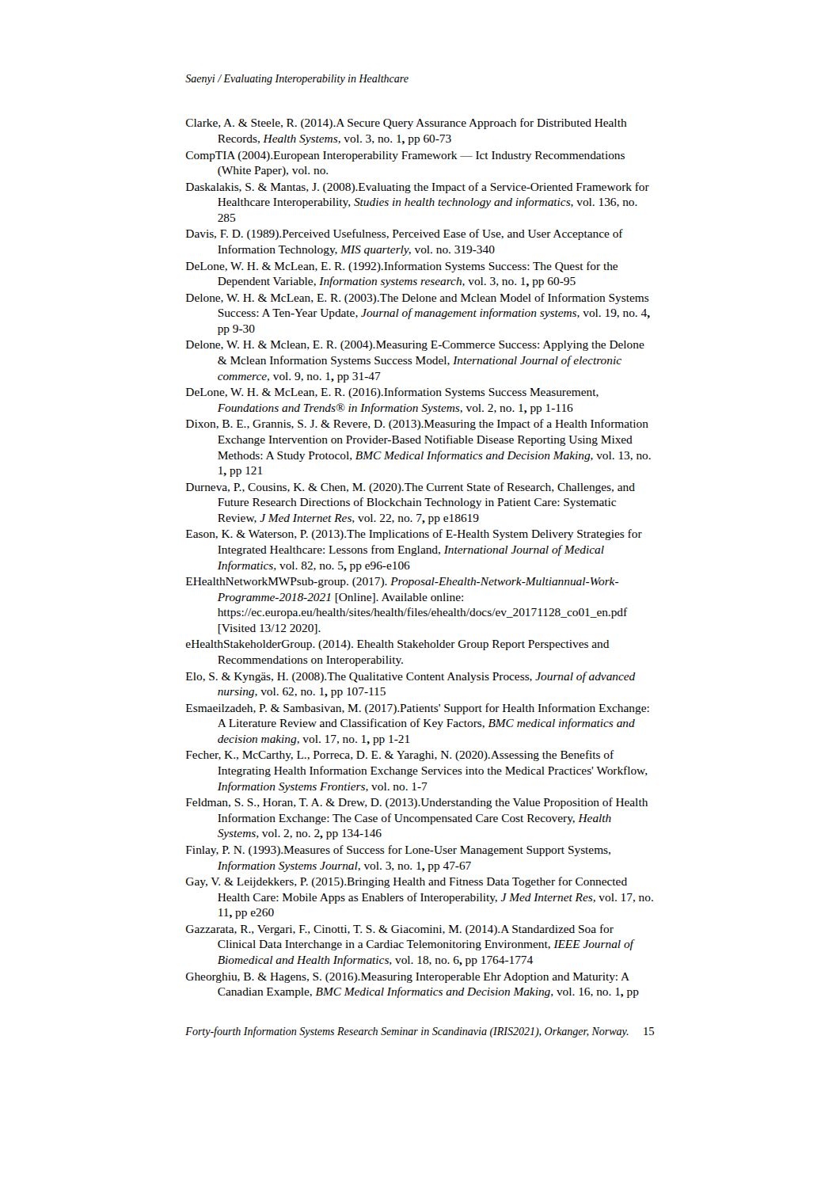Saenyi / Evaluating Interoperability in Healthcare
Clarke, A. & Steele, R. (2014).A Secure Query Assurance Approach for Distributed Health Records, Health Systems, vol. 3, no. 1, pp 60-73
CompTIA (2004).European Interoperability Framework — Ict Industry Recommendations (White Paper), vol. no.
Daskalakis, S. & Mantas, J. (2008).Evaluating the Impact of a Service-Oriented Framework for Healthcare Interoperability, Studies in health technology and informatics, vol. 136, no. 285
Davis, F. D. (1989).Perceived Usefulness, Perceived Ease of Use, and User Acceptance of Information Technology, MIS quarterly, vol. no. 319-340
DeLone, W. H. & McLean, E. R. (1992).Information Systems Success: The Quest for the Dependent Variable, Information systems research, vol. 3, no. 1, pp 60-95
Delone, W. H. & McLean, E. R. (2003).The Delone and Mclean Model of Information Systems Success: A Ten-Year Update, Journal of management information systems, vol. 19, no. 4, pp 9-30
Delone, W. H. & Mclean, E. R. (2004).Measuring E-Commerce Success: Applying the Delone & Mclean Information Systems Success Model, International Journal of electronic commerce, vol. 9, no. 1, pp 31-47
DeLone, W. H. & McLean, E. R. (2016).Information Systems Success Measurement, Foundations and Trends® in Information Systems, vol. 2, no. 1, pp 1-116
Dixon, B. E., Grannis, S. J. & Revere, D. (2013).Measuring the Impact of a Health Information Exchange Intervention on Provider-Based Notifiable Disease Reporting Using Mixed Methods: A Study Protocol, BMC Medical Informatics and Decision Making, vol. 13, no. 1, pp 121
Durneva, P., Cousins, K. & Chen, M. (2020).The Current State of Research, Challenges, and Future Research Directions of Blockchain Technology in Patient Care: Systematic Review, J Med Internet Res, vol. 22, no. 7, pp e18619
Eason, K. & Waterson, P. (2013).The Implications of E-Health System Delivery Strategies for Integrated Healthcare: Lessons from England, International Journal of Medical Informatics, vol. 82, no. 5, pp e96-e106
EHealthNetworkMWPsub-group. (2017). Proposal-Ehealth-Network-Multiannual-Work-Programme-2018-2021 [Online]. Available online: https://ec.europa.eu/health/sites/health/files/ehealth/docs/ev_20171128_co01_en.pdf [Visited 13/12 2020].
eHealthStakeholderGroup. (2014). Ehealth Stakeholder Group Report Perspectives and Recommendations on Interoperability.
Elo, S. & Kyngäs, H. (2008).The Qualitative Content Analysis Process, Journal of advanced nursing, vol. 62, no. 1, pp 107-115
Esmaeilzadeh, P. & Sambasivan, M. (2017).Patients' Support for Health Information Exchange: A Literature Review and Classification of Key Factors, BMC medical informatics and decision making, vol. 17, no. 1, pp 1-21
Fecher, K., McCarthy, L., Porreca, D. E. & Yaraghi, N. (2020).Assessing the Benefits of Integrating Health Information Exchange Services into the Medical Practices' Workflow, Information Systems Frontiers, vol. no. 1-7
Feldman, S. S., Horan, T. A. & Drew, D. (2013).Understanding the Value Proposition of Health Information Exchange: The Case of Uncompensated Care Cost Recovery, Health Systems, vol. 2, no. 2, pp 134-146
Finlay, P. N. (1993).Measures of Success for Lone-User Management Support Systems, Information Systems Journal, vol. 3, no. 1, pp 47-67
Gay, V. & Leijdekkers, P. (2015).Bringing Health and Fitness Data Together for Connected Health Care: Mobile Apps as Enablers of Interoperability, J Med Internet Res, vol. 17, no. 11, pp e260
Gazzarata, R., Vergari, F., Cinotti, T. S. & Giacomini, M. (2014).A Standardized Soa for Clinical Data Interchange in a Cardiac Telemonitoring Environment, IEEE Journal of Biomedical and Health Informatics, vol. 18, no. 6, pp 1764-1774
Gheorghiu, B. & Hagens, S. (2016).Measuring Interoperable Ehr Adoption and Maturity: A Canadian Example, BMC Medical Informatics and Decision Making, vol. 16, no. 1, pp
Forty-fourth Information Systems Research Seminar in Scandinavia (IRIS2021), Orkanger, Norway. 15